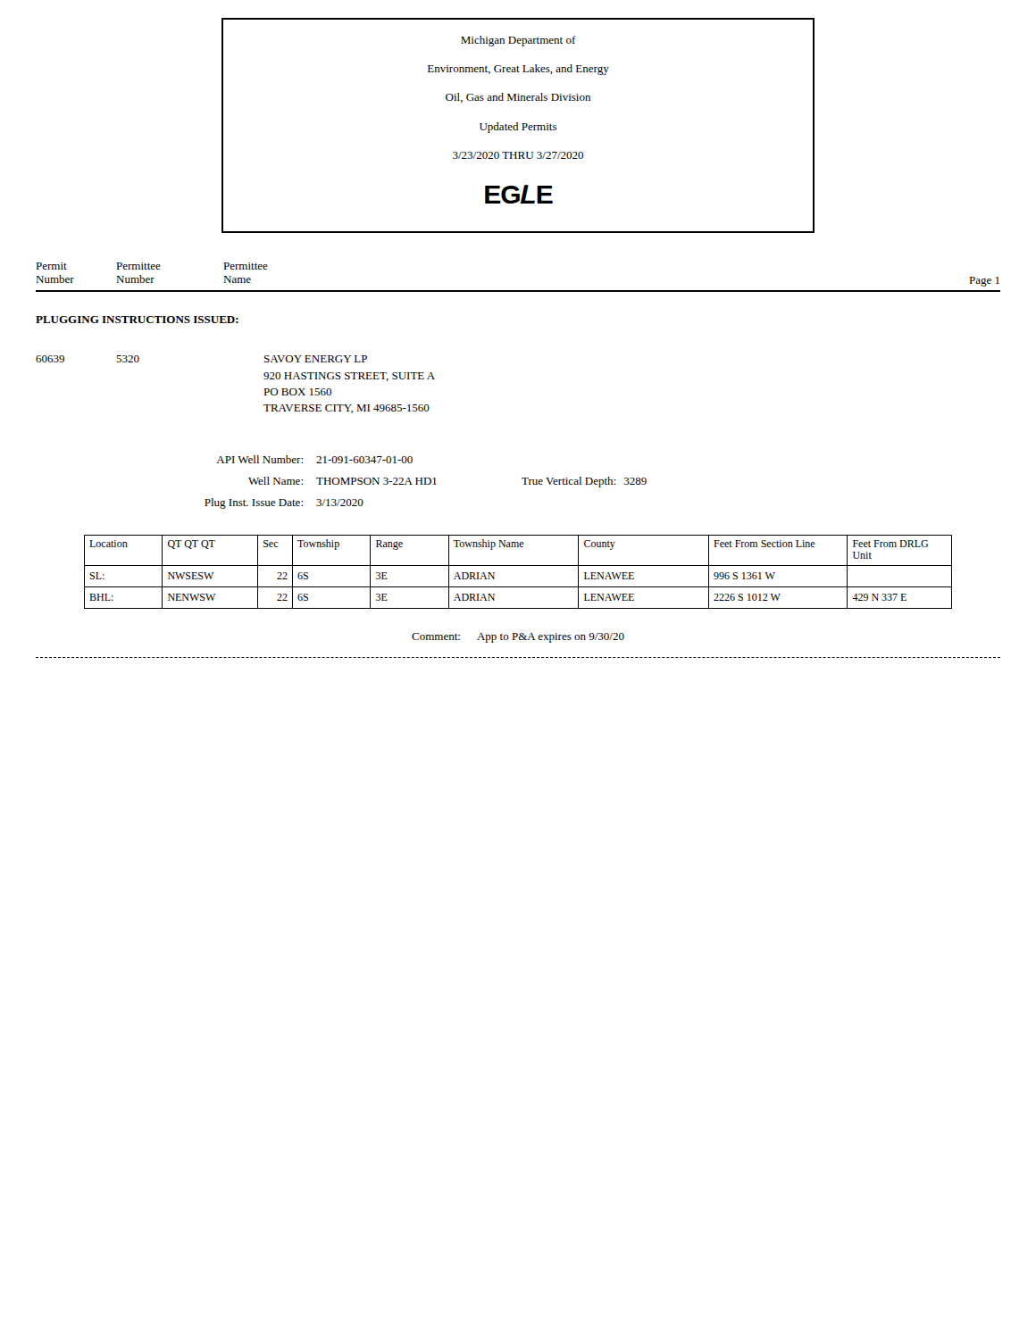Michigan Department of
Environment, Great Lakes, and Energy
Oil, Gas and Minerals Division
Updated Permits
3/23/2020 THRU 3/27/2020
EGLE
Permit
Number
Permittee
Number
Permittee
Name
Page 1
PLUGGING INSTRUCTIONS ISSUED:
60639
5320
SAVOY ENERGY LP
920 HASTINGS STREET, SUITE A
PO BOX 1560
TRAVERSE CITY, MI 49685-1560
API Well Number: 21-091-60347-01-00
Well Name: THOMPSON 3-22A HD1 True Vertical Depth: 3289
Plug Inst. Issue Date: 3/13/2020
| Location | QT QT QT | Sec | Township | Range | Township Name | County | Feet From Section Line | Feet From DRLG Unit |
| --- | --- | --- | --- | --- | --- | --- | --- | --- |
| SL: | NWSESW | 22 | 6S | 3E | ADRIAN | LENAWEE | 996 S 1361 W | |
| BHL: | NENWSW | 22 | 6S | 3E | ADRIAN | LENAWEE | 2226 S 1012 W | 429 N 337 E |
Comment: App to P&A expires on 9/30/20